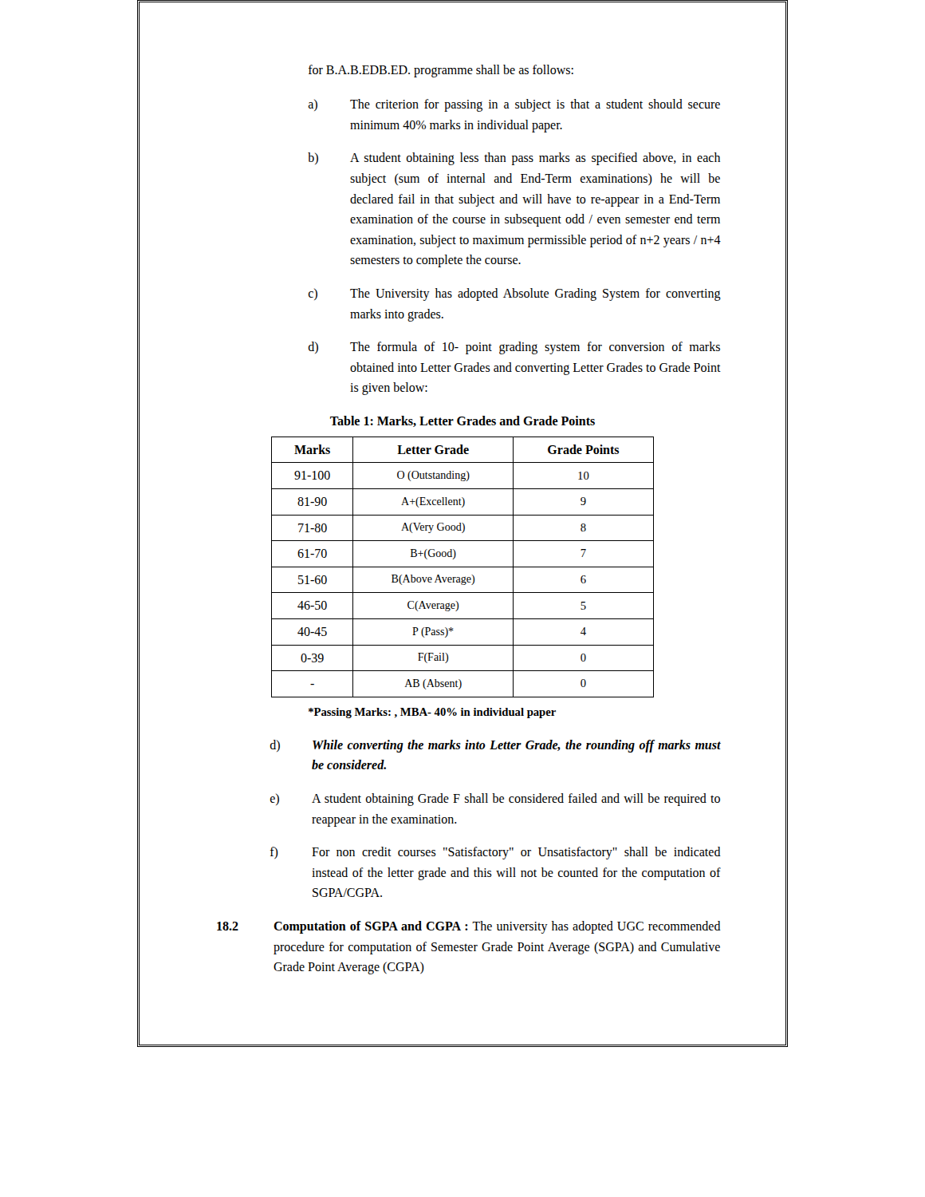for B.A.B.EDB.ED. programme shall be as follows:
a)
The criterion for passing in a subject is that a student should secure minimum 40% marks in individual paper.
b)
A student obtaining less than pass marks as specified above, in each subject (sum of internal and End-Term examinations) he will be declared fail in that subject and will have to re-appear in a End-Term examination of the course in subsequent odd / even semester end term examination, subject to maximum permissible period of n+2 years / n+4 semesters to complete the course.
c)
The University has adopted Absolute Grading System for converting marks into grades.
d)
The formula of 10- point grading system for conversion of marks obtained into Letter Grades and converting Letter Grades to Grade Point is given below:
Table 1: Marks, Letter Grades and Grade Points
| Marks | Letter Grade | Grade Points |
| --- | --- | --- |
| 91-100 | O (Outstanding) | 10 |
| 81-90 | A+(Excellent) | 9 |
| 71-80 | A(Very Good) | 8 |
| 61-70 | B+(Good) | 7 |
| 51-60 | B(Above Average) | 6 |
| 46-50 | C(Average) | 5 |
| 40-45 | P (Pass)* | 4 |
| 0-39 | F(Fail) | 0 |
| - | AB (Absent) | 0 |
*Passing Marks: , MBA- 40% in individual paper
d)
While converting the marks into Letter Grade, the rounding off marks must be considered.
e)
A student obtaining Grade F shall be considered failed and will be required to reappear in the examination.
f)
For non credit courses "Satisfactory" or Unsatisfactory" shall be indicated instead of the letter grade and this will not be counted for the computation of SGPA/CGPA.
18.2
Computation of SGPA and CGPA : The university has adopted UGC recommended procedure for computation of Semester Grade Point Average (SGPA) and Cumulative Grade Point Average (CGPA)